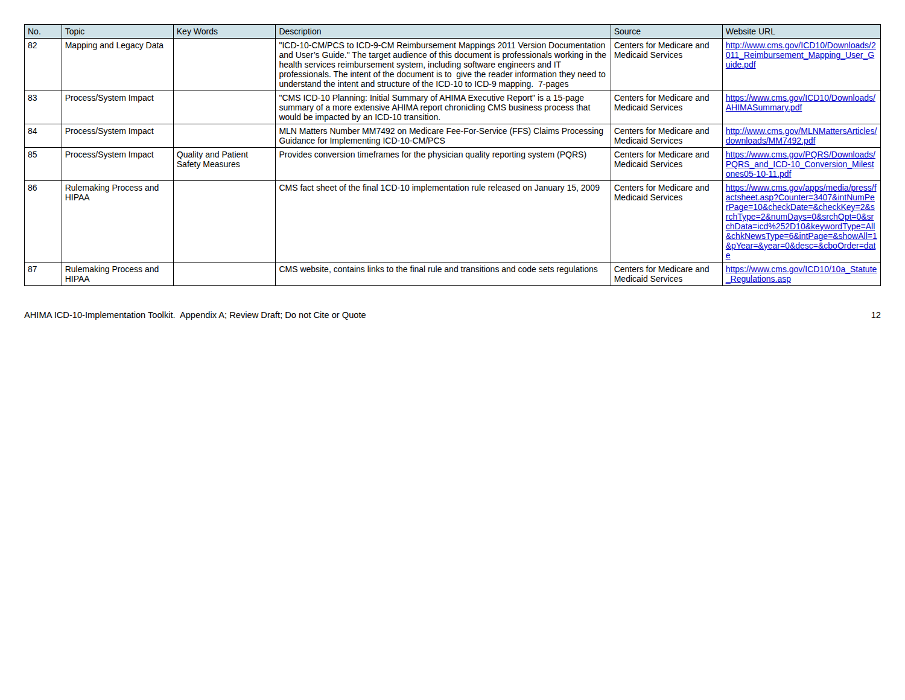| No. | Topic | Key Words | Description | Source | Website URL |
| --- | --- | --- | --- | --- | --- |
| 82 | Mapping and Legacy Data | | "ICD-10-CM/PCS to ICD-9-CM Reimbursement Mappings 2011 Version Documentation and User’s Guide." The target audience of this document is professionals working in the health services reimbursement system, including software engineers and IT professionals. The intent of the document is to give the reader information they need to understand the intent and structure of the ICD-10 to ICD-9 mapping. 7-pages | Centers for Medicare and Medicaid Services | http://www.cms.gov/ICD10/Downloads/2011_Reimbursement_Mapping_User_Guide.pdf |
| 83 | Process/System Impact | | "CMS ICD-10 Planning: Initial Summary of AHIMA Executive Report" is a 15-page summary of a more extensive AHIMA report chronicling CMS business process that would be impacted by an ICD-10 transition. | Centers for Medicare and Medicaid Services | https://www.cms.gov/ICD10/Downloads/AHIMASummary.pdf |
| 84 | Process/System Impact | | MLN Matters Number MM7492 on Medicare Fee-For-Service (FFS) Claims Processing Guidance for Implementing ICD-10-CM/PCS | Centers for Medicare and Medicaid Services | http://www.cms.gov/MLNMattersArticles/downloads/MM7492.pdf |
| 85 | Process/System Impact | Quality and Patient Safety Measures | Provides conversion timeframes for the physician quality reporting system (PQRS) | Centers for Medicare and Medicaid Services | https://www.cms.gov/PQRS/Downloads/PQRS_and_ICD-10_Conversion_Milestones05-10-11.pdf |
| 86 | Rulemaking Process and HIPAA | | CMS fact sheet of the final 1CD-10 implementation rule released on January 15, 2009 | Centers for Medicare and Medicaid Services | https://www.cms.gov/apps/media/press/factsheet.asp?Counter=3407&intNumPerPage=10&checkDate=&checkKey=2&srchType=2&numDays=0&srchOpt=0&srchData=icd%252D10&keywordType=All&chkNewsType=6&intPage=&showAll=1&pYear=&year=0&desc=&cboOrder=date |
| 87 | Rulemaking Process and HIPAA | | CMS website, contains links to the final rule and transitions and code sets regulations | Centers for Medicare and Medicaid Services | https://www.cms.gov/ICD10/10a_Statute_Regulations.asp |
AHIMA ICD-10-Implementation Toolkit. Appendix A; Review Draft; Do not Cite or Quote 12